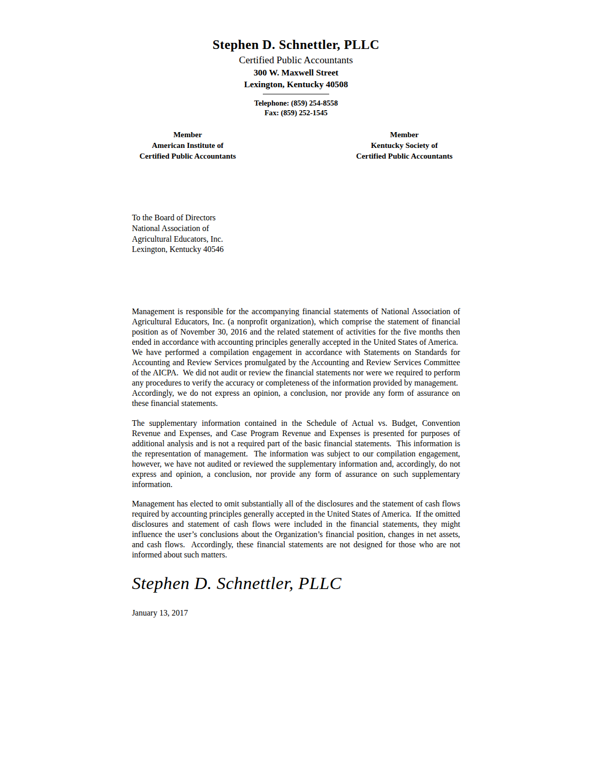Stephen D. Schnettler, PLLC
Certified Public Accountants
300 W. Maxwell Street
Lexington, Kentucky 40508
Telephone: (859) 254-8558
Fax: (859) 252-1545
| Member American Institute of Certified Public Accountants | | Member Kentucky Society of Certified Public Accountants |
To the Board of Directors
National Association of
Agricultural Educators, Inc.
Lexington, Kentucky 40546
Management is responsible for the accompanying financial statements of National Association of Agricultural Educators, Inc. (a nonprofit organization), which comprise the statement of financial position as of November 30, 2016 and the related statement of activities for the five months then ended in accordance with accounting principles generally accepted in the United States of America. We have performed a compilation engagement in accordance with Statements on Standards for Accounting and Review Services promulgated by the Accounting and Review Services Committee of the AICPA. We did not audit or review the financial statements nor were we required to perform any procedures to verify the accuracy or completeness of the information provided by management. Accordingly, we do not express an opinion, a conclusion, nor provide any form of assurance on these financial statements.
The supplementary information contained in the Schedule of Actual vs. Budget, Convention Revenue and Expenses, and Case Program Revenue and Expenses is presented for purposes of additional analysis and is not a required part of the basic financial statements. This information is the representation of management. The information was subject to our compilation engagement, however, we have not audited or reviewed the supplementary information and, accordingly, do not express and opinion, a conclusion, nor provide any form of assurance on such supplementary information.
Management has elected to omit substantially all of the disclosures and the statement of cash flows required by accounting principles generally accepted in the United States of America. If the omitted disclosures and statement of cash flows were included in the financial statements, they might influence the user’s conclusions about the Organization’s financial position, changes in net assets, and cash flows. Accordingly, these financial statements are not designed for those who are not informed about such matters.
Stephen D. Schnettler, PLLC
January 13, 2017